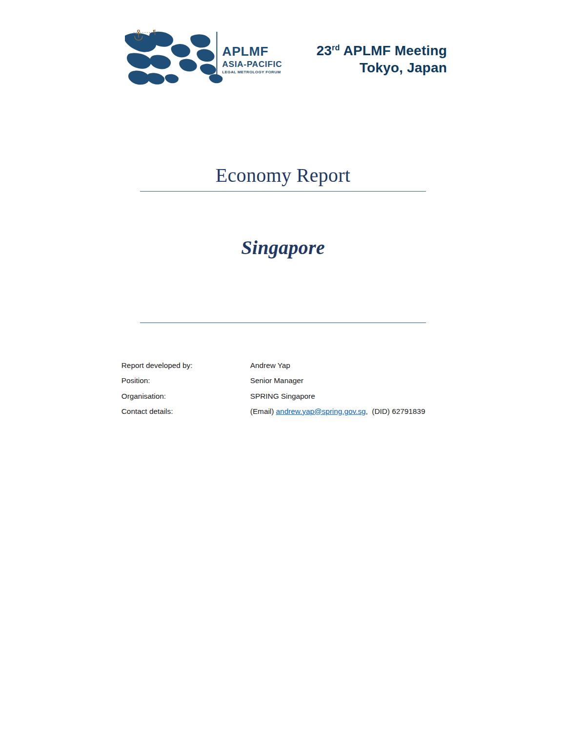APLMF ASIA-PACIFIC LEGAL METROLOGY FORUM
·········¶
23rd APLMF Meeting
Tokyo, Japan
Economy Report
Singapore
| Report developed by: | Andrew Yap |
| Position: | Senior Manager |
| Organisation: | SPRING Singapore |
| Contact details: | (Email) andrew.yap@spring.gov.sg , (DID) 62791839 |